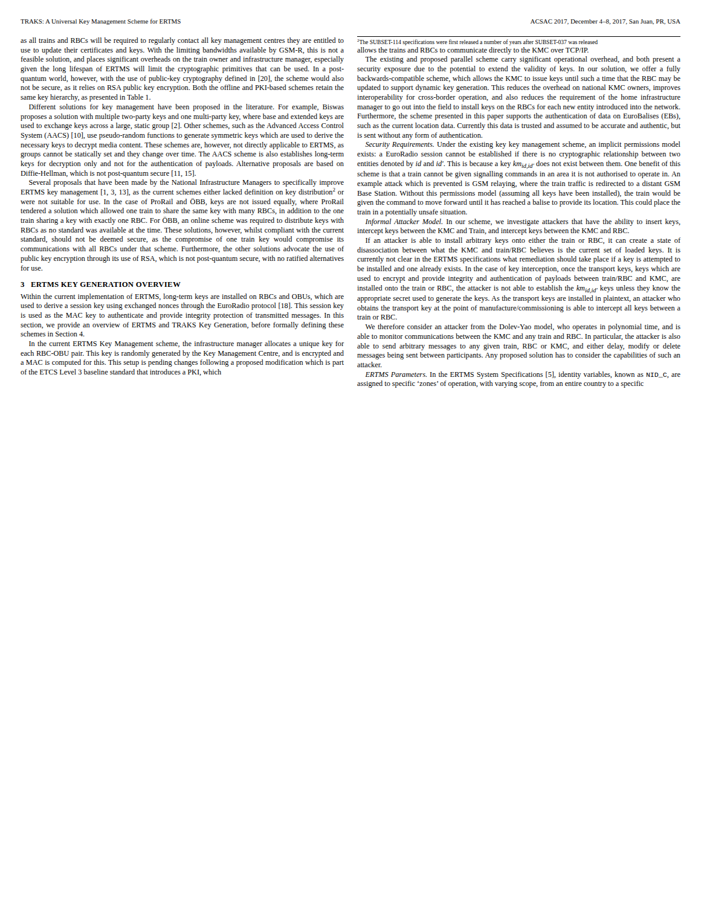TRAKS: A Universal Key Management Scheme for ERTMS
ACSAC 2017, December 4–8, 2017, San Juan, PR, USA
as all trains and RBCs will be required to regularly contact all key management centres they are entitled to use to update their certificates and keys. With the limiting bandwidths available by GSM-R, this is not a feasible solution, and places significant overheads on the train owner and infrastructure manager, especially given the long lifespan of ERTMS will limit the cryptographic primitives that can be used. In a post-quantum world, however, with the use of public-key cryptography defined in [20], the scheme would also not be secure, as it relies on RSA public key encryption. Both the offline and PKI-based schemes retain the same key hierarchy, as presented in Table 1.
Different solutions for key management have been proposed in the literature. For example, Biswas proposes a solution with multiple two-party keys and one multi-party key, where base and extended keys are used to exchange keys across a large, static group [2]. Other schemes, such as the Advanced Access Control System (AACS) [10], use pseudo-random functions to generate symmetric keys which are used to derive the necessary keys to decrypt media content. These schemes are, however, not directly applicable to ERTMS, as groups cannot be statically set and they change over time. The AACS scheme is also establishes long-term keys for decryption only and not for the authentication of payloads. Alternative proposals are based on Diffie-Hellman, which is not post-quantum secure [11, 15].
Several proposals that have been made by the National Infrastructure Managers to specifically improve ERTMS key management [1, 3, 13], as the current schemes either lacked definition on key distribution2 or were not suitable for use. In the case of ProRail and ÖBB, keys are not issued equally, where ProRail tendered a solution which allowed one train to share the same key with many RBCs, in addition to the one train sharing a key with exactly one RBC. For ÖBB, an online scheme was required to distribute keys with RBCs as no standard was available at the time. These solutions, however, whilst compliant with the current standard, should not be deemed secure, as the compromise of one train key would compromise its communications with all RBCs under that scheme. Furthermore, the other solutions advocate the use of public key encryption through its use of RSA, which is not post-quantum secure, with no ratified alternatives for use.
3 ERTMS KEY GENERATION OVERVIEW
Within the current implementation of ERTMS, long-term keys are installed on RBCs and OBUs, which are used to derive a session key using exchanged nonces through the EuroRadio protocol [18]. This session key is used as the MAC key to authenticate and provide integrity protection of transmitted messages. In this section, we provide an overview of ERTMS and TRAKS Key Generation, before formally defining these schemes in Section 4.
In the current ERTMS Key Management scheme, the infrastructure manager allocates a unique key for each RBC-OBU pair. This key is randomly generated by the Key Management Centre, and is encrypted and a MAC is computed for this. This setup is pending changes following a proposed modification which is part of the ETCS Level 3 baseline standard that introduces a PKI, which
2The SUBSET-114 specifications were first released a number of years after SUBSET-037 was released
allows the trains and RBCs to communicate directly to the KMC over TCP/IP.
The existing and proposed parallel scheme carry significant operational overhead, and both present a security exposure due to the potential to extend the validity of keys. In our solution, we offer a fully backwards-compatible scheme, which allows the KMC to issue keys until such a time that the RBC may be updated to support dynamic key generation. This reduces the overhead on national KMC owners, improves interoperability for cross-border operation, and also reduces the requirement of the home infrastructure manager to go out into the field to install keys on the RBCs for each new entity introduced into the network. Furthermore, the scheme presented in this paper supports the authentication of data on EuroBalises (EBs), such as the current location data. Currently this data is trusted and assumed to be accurate and authentic, but is sent without any form of authentication.
Security Requirements. Under the existing key key management scheme, an implicit permissions model exists: a EuroRadio session cannot be established if there is no cryptographic relationship between two entities denoted by id and id′. This is because a key kmid,id′ does not exist between them. One benefit of this scheme is that a train cannot be given signalling commands in an area it is not authorised to operate in. An example attack which is prevented is GSM relaying, where the train traffic is redirected to a distant GSM Base Station. Without this permissions model (assuming all keys have been installed), the train would be given the command to move forward until it has reached a balise to provide its location. This could place the train in a potentially unsafe situation.
Informal Attacker Model. In our scheme, we investigate attackers that have the ability to insert keys, intercept keys between the KMC and Train, and intercept keys between the KMC and RBC.
If an attacker is able to install arbitrary keys onto either the train or RBC, it can create a state of disassociation between what the KMC and train/RBC believes is the current set of loaded keys. It is currently not clear in the ERTMS specifications what remediation should take place if a key is attempted to be installed and one already exists. In the case of key interception, once the transport keys, keys which are used to encrypt and provide integrity and authentication of payloads between train/RBC and KMC, are installed onto the train or RBC, the attacker is not able to establish the kmid,id′ keys unless they know the appropriate secret used to generate the keys. As the transport keys are installed in plaintext, an attacker who obtains the transport key at the point of manufacture/commissioning is able to intercept all keys between a train or RBC.
We therefore consider an attacker from the Dolev-Yao model, who operates in polynomial time, and is able to monitor communications between the KMC and any train and RBC. In particular, the attacker is also able to send arbitrary messages to any given train, RBC or KMC, and either delay, modify or delete messages being sent between participants. Any proposed solution has to consider the capabilities of such an attacker.
ERTMS Parameters. In the ERTMS System Specifications [5], identity variables, known as NID_C, are assigned to specific ‘zones’ of operation, with varying scope, from an entire country to a specific